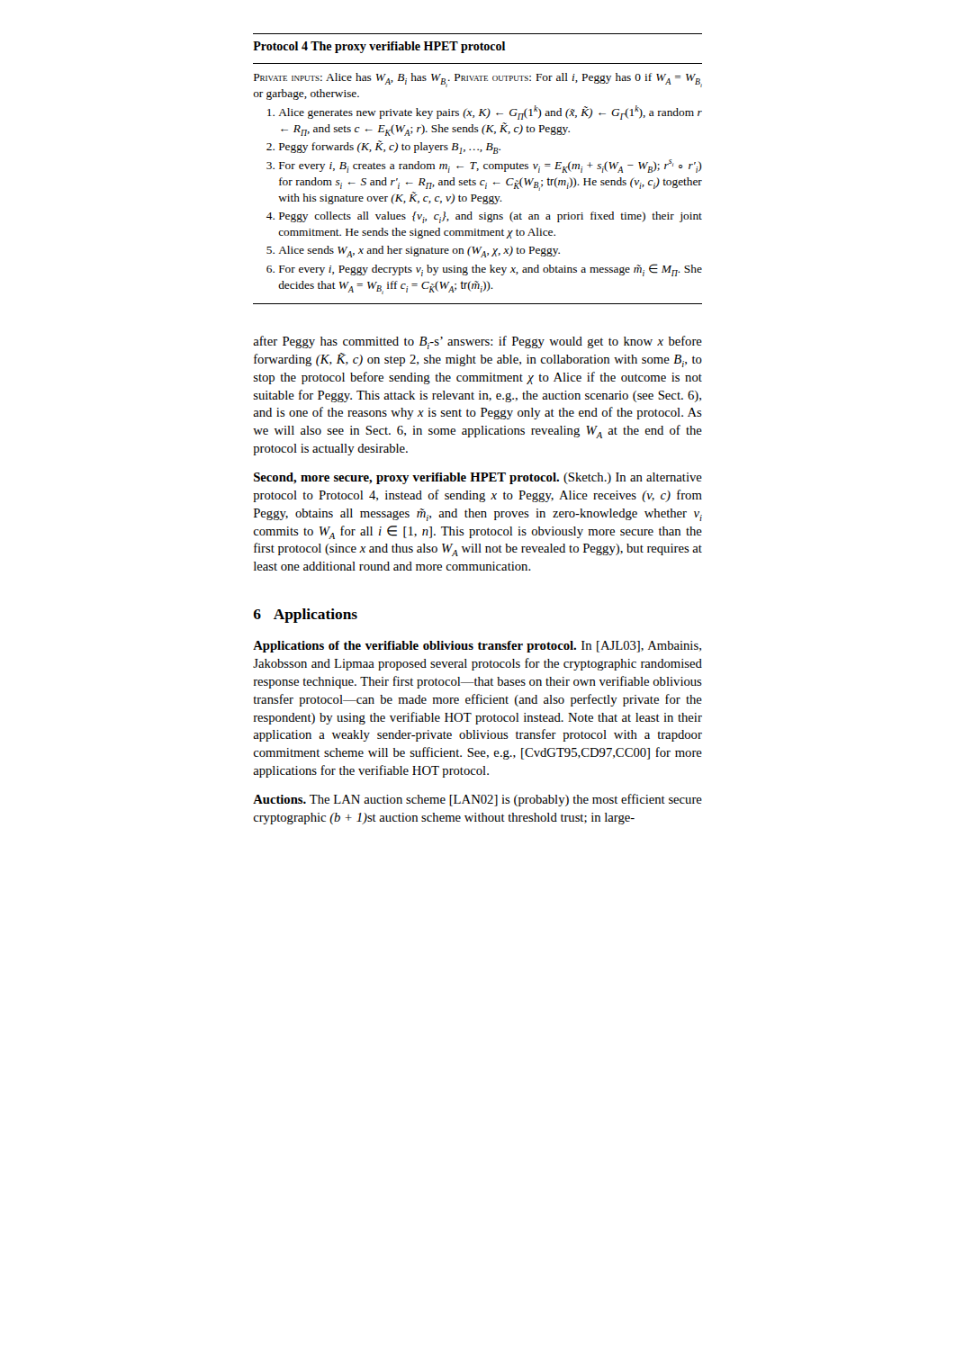Protocol 4 The proxy verifiable HPET protocol
Private inputs: Alice has WA, Bi has WBi. Private outputs: For all i, Peggy has 0 if WA = WBi or garbage, otherwise.
Alice generates new private key pairs (x, K) ← GΠ(1k) and (x̃, K̃) ← GΓ(1k), a random r ← RΠ, and sets c ← EK(WA; r). She sends (K, K̃, c) to Peggy.
Peggy forwards (K, K̃, c) to players B1, …, BB.
For every i, Bi creates a random mi ← T, computes vi = EK(mi + si(WA − WB); rsi ∘ r′i) for random si ← S and r′i ← RΠ, and sets ci ← CK̃(WBi; tr(mi)). He sends (vi, ci) together with his signature over (K, K̃, c, c, v) to Peggy.
Peggy collects all values {vi, ci}, and signs (at an a priori fixed time) their joint commitment. He sends the signed commitment χ to Alice.
Alice sends WA, x and her signature on (WA, χ, x) to Peggy.
For every i, Peggy decrypts vi by using the key x, and obtains a message m̃i ∈ MΠ. She decides that WA = WBi iff ci = CK̃(WA; tr(m̃i)).
after Peggy has committed to Bi-s’ answers: if Peggy would get to know x before forwarding (K, K̃, c) on step 2, she might be able, in collaboration with some Bi, to stop the protocol before sending the commitment χ to Alice if the outcome is not suitable for Peggy. This attack is relevant in, e.g., the auction scenario (see Sect. 6), and is one of the reasons why x is sent to Peggy only at the end of the protocol. As we will also see in Sect. 6, in some applications revealing WA at the end of the protocol is actually desirable.
Second, more secure, proxy verifiable HPET protocol. (Sketch.) In an alternative protocol to Protocol 4, instead of sending x to Peggy, Alice receives (v, c) from Peggy, obtains all messages m̃i, and then proves in zero-knowledge whether vi commits to WA for all i ∈ [1, n]. This protocol is obviously more secure than the first protocol (since x and thus also WA will not be revealed to Peggy), but requires at least one additional round and more communication.
6 Applications
Applications of the verifiable oblivious transfer protocol. In [AJL03], Ambainis, Jakobsson and Lipmaa proposed several protocols for the cryptographic randomised response technique. Their first protocol—that bases on their own verifiable oblivious transfer protocol—can be made more efficient (and also perfectly private for the respondent) by using the verifiable HOT protocol instead. Note that at least in their application a weakly sender-private oblivious transfer protocol with a trapdoor commitment scheme will be sufficient. See, e.g., [CvdGT95,CD97,CC00] for more applications for the verifiable HOT protocol.
Auctions. The LAN auction scheme [LAN02] is (probably) the most efficient secure cryptographic (b + 1) st auction scheme without threshold trust; in large-